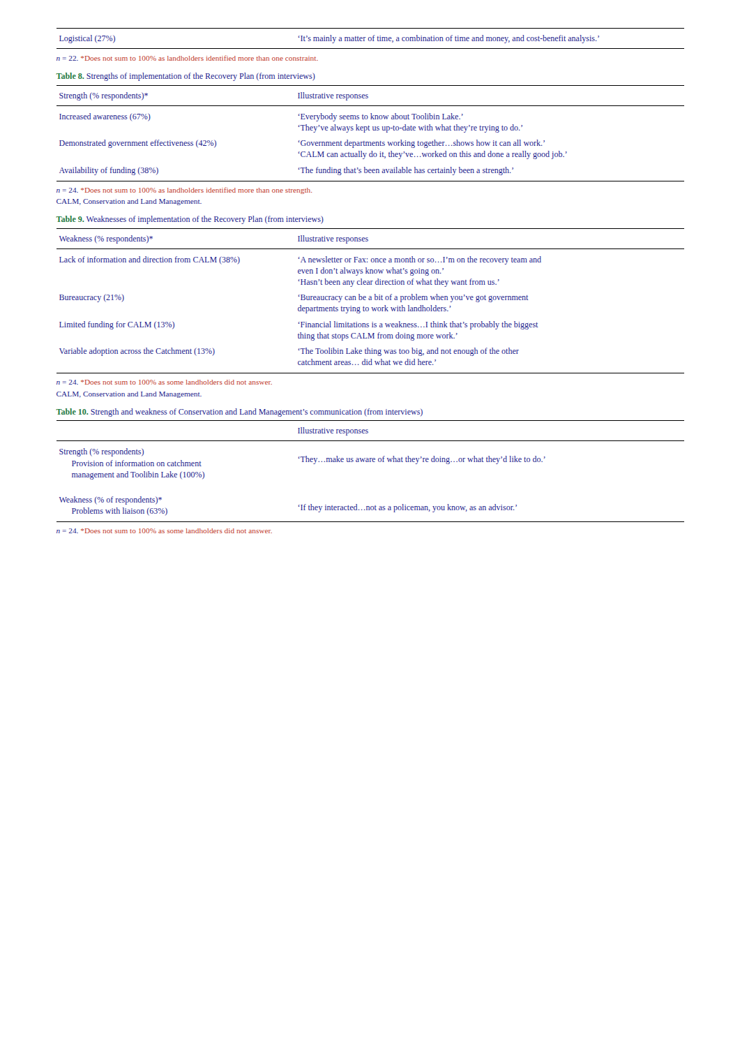| Logistical (27%) | ‘It’s mainly a matter of time, a combination of time and money, and cost-benefit analysis.’ |
n = 22. *Does not sum to 100% as landholders identified more than one constraint.
Table 8. Strengths of implementation of the Recovery Plan (from interviews)
| Strength (% respondents)* | Illustrative responses |
| --- | --- |
| Increased awareness (67%) | ‘Everybody seems to know about Toolibin Lake.’ ‘They’ve always kept us up-to-date with what they’re trying to do.’ |
| Demonstrated government effectiveness (42%) | ‘Government departments working together…shows how it can all work.’ ‘CALM can actually do it, they’ve…worked on this and done a really good job.’ |
| Availability of funding (38%) | ‘The funding that’s been available has certainly been a strength.’ |
n = 24. *Does not sum to 100% as landholders identified more than one strength.
CALM, Conservation and Land Management.
Table 9. Weaknesses of implementation of the Recovery Plan (from interviews)
| Weakness (% respondents)* | Illustrative responses |
| --- | --- |
| Lack of information and direction from CALM (38%) | ‘A newsletter or Fax: once a month or so…I’m on the recovery team and even I don’t always know what’s going on.’ ‘Hasn’t been any clear direction of what they want from us.’ |
| Bureaucracy (21%) | ‘Bureaucracy can be a bit of a problem when you’ve got government departments trying to work with landholders.’ |
| Limited funding for CALM (13%) | ‘Financial limitations is a weakness…I think that’s probably the biggest thing that stops CALM from doing more work.’ |
| Variable adoption across the Catchment (13%) | ‘The Toolibin Lake thing was too big, and not enough of the other catchment areas… did what we did here.’ |
n = 24. *Does not sum to 100% as some landholders did not answer.
CALM, Conservation and Land Management.
Table 10. Strength and weakness of Conservation and Land Management’s communication (from interviews)
| | Illustrative responses |
| --- | --- |
| Strength (% respondents) Provision of information on catchment management and Toolibin Lake (100%) | ‘They…make us aware of what they’re doing…or what they’d like to do.’ |
| Weakness (% of respondents)* Problems with liaison (63%) | ‘If they interacted…not as a policeman, you know, as an advisor.’ |
n = 24. *Does not sum to 100% as some landholders did not answer.